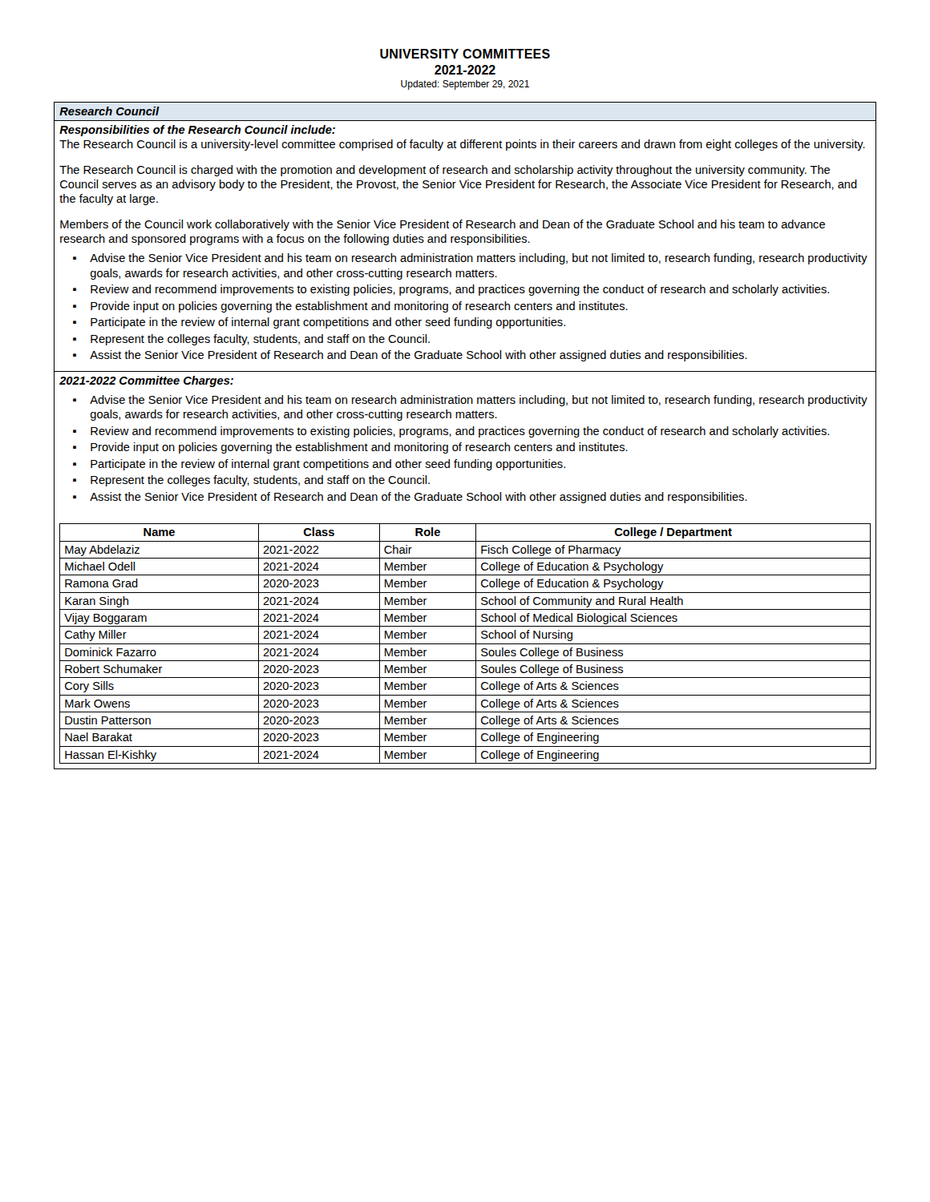UNIVERSITY COMMITTEES
2021-2022
Updated: September 29, 2021
Research Council
Responsibilities of the Research Council include:
The Research Council is a university-level committee comprised of faculty at different points in their careers and drawn from eight colleges of the university.
The Research Council is charged with the promotion and development of research and scholarship activity throughout the university community. The Council serves as an advisory body to the President, the Provost, the Senior Vice President for Research, the Associate Vice President for Research, and the faculty at large.
Members of the Council work collaboratively with the Senior Vice President of Research and Dean of the Graduate School and his team to advance research and sponsored programs with a focus on the following duties and responsibilities.
Advise the Senior Vice President and his team on research administration matters including, but not limited to, research funding, research productivity goals, awards for research activities, and other cross-cutting research matters.
Review and recommend improvements to existing policies, programs, and practices governing the conduct of research and scholarly activities.
Provide input on policies governing the establishment and monitoring of research centers and institutes.
Participate in the review of internal grant competitions and other seed funding opportunities.
Represent the colleges faculty, students, and staff on the Council.
Assist the Senior Vice President of Research and Dean of the Graduate School with other assigned duties and responsibilities.
2021-2022 Committee Charges:
Advise the Senior Vice President and his team on research administration matters including, but not limited to, research funding, research productivity goals, awards for research activities, and other cross-cutting research matters.
Review and recommend improvements to existing policies, programs, and practices governing the conduct of research and scholarly activities.
Provide input on policies governing the establishment and monitoring of research centers and institutes.
Participate in the review of internal grant competitions and other seed funding opportunities.
Represent the colleges faculty, students, and staff on the Council.
Assist the Senior Vice President of Research and Dean of the Graduate School with other assigned duties and responsibilities.
| Name | Class | Role | College / Department |
| --- | --- | --- | --- |
| May Abdelaziz | 2021-2022 | Chair | Fisch College of Pharmacy |
| Michael Odell | 2021-2024 | Member | College of Education & Psychology |
| Ramona Grad | 2020-2023 | Member | College of Education & Psychology |
| Karan Singh | 2021-2024 | Member | School of Community and Rural Health |
| Vijay Boggaram | 2021-2024 | Member | School of Medical Biological Sciences |
| Cathy Miller | 2021-2024 | Member | School of Nursing |
| Dominick Fazarro | 2021-2024 | Member | Soules College of Business |
| Robert Schumaker | 2020-2023 | Member | Soules College of Business |
| Cory Sills | 2020-2023 | Member | College of Arts & Sciences |
| Mark Owens | 2020-2023 | Member | College of Arts & Sciences |
| Dustin Patterson | 2020-2023 | Member | College of Arts & Sciences |
| Nael Barakat | 2020-2023 | Member | College of Engineering |
| Hassan El-Kishky | 2021-2024 | Member | College of Engineering |